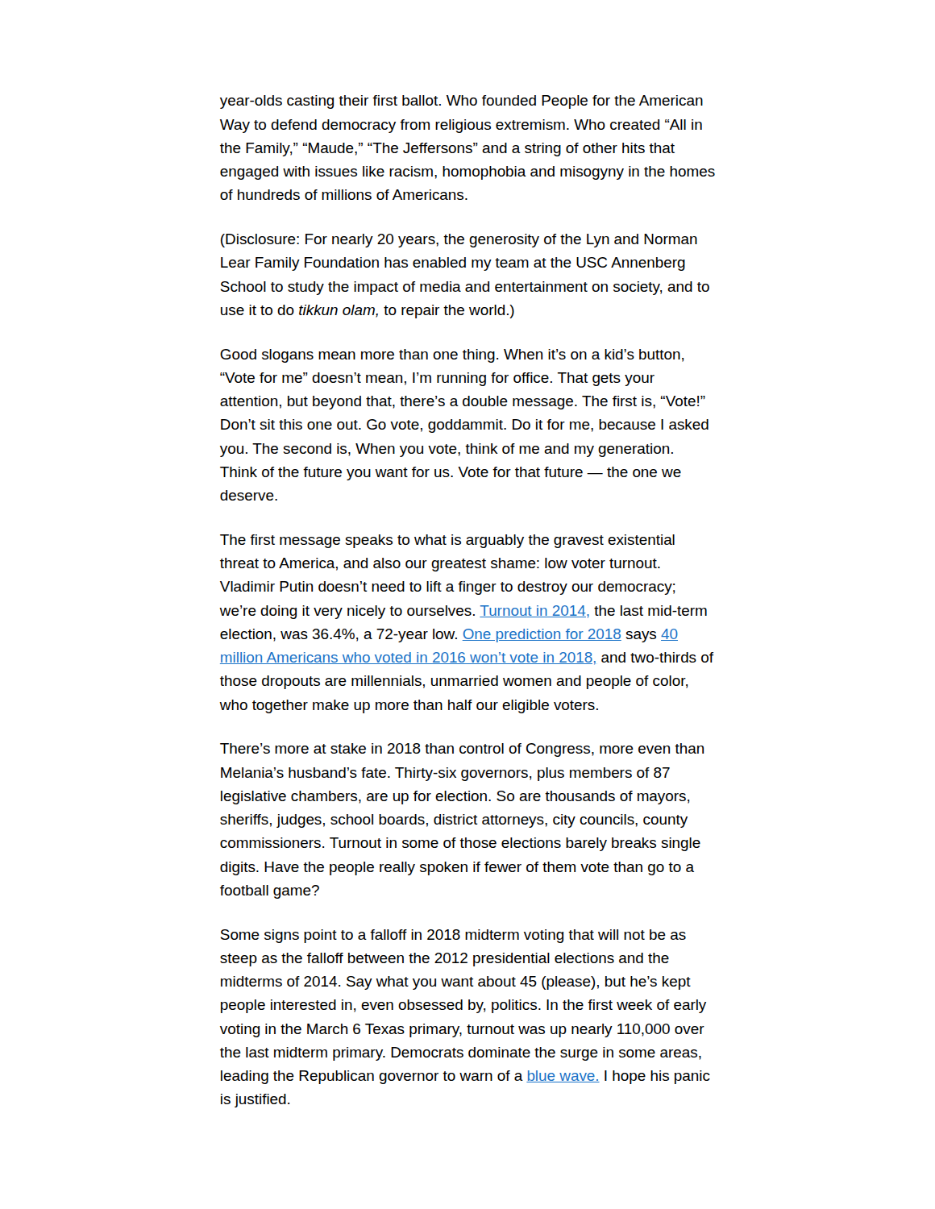year-olds casting their first ballot. Who founded People for the American Way to defend democracy from religious extremism. Who created “All in the Family,” “Maude,” “The Jeffersons” and a string of other hits that engaged with issues like racism, homophobia and misogyny in the homes of hundreds of millions of Americans.
(Disclosure: For nearly 20 years, the generosity of the Lyn and Norman Lear Family Foundation has enabled my team at the USC Annenberg School to study the impact of media and entertainment on society, and to use it to do tikkun olam, to repair the world.)
Good slogans mean more than one thing. When it’s on a kid’s button, “Vote for me” doesn’t mean, I’m running for office. That gets your attention, but beyond that, there’s a double message. The first is, “Vote!” Don’t sit this one out. Go vote, goddammit. Do it for me, because I asked you. The second is, When you vote, think of me and my generation. Think of the future you want for us. Vote for that future — the one we deserve.
The first message speaks to what is arguably the gravest existential threat to America, and also our greatest shame: low voter turnout. Vladimir Putin doesn’t need to lift a finger to destroy our democracy; we’re doing it very nicely to ourselves. Turnout in 2014, the last mid-term election, was 36.4%, a 72-year low. One prediction for 2018 says 40 million Americans who voted in 2016 won’t vote in 2018, and two-thirds of those dropouts are millennials, unmarried women and people of color, who together make up more than half our eligible voters.
There’s more at stake in 2018 than control of Congress, more even than Melania’s husband’s fate. Thirty-six governors, plus members of 87 legislative chambers, are up for election. So are thousands of mayors, sheriffs, judges, school boards, district attorneys, city councils, county commissioners. Turnout in some of those elections barely breaks single digits. Have the people really spoken if fewer of them vote than go to a football game?
Some signs point to a falloff in 2018 midterm voting that will not be as steep as the falloff between the 2012 presidential elections and the midterms of 2014. Say what you want about 45 (please), but he’s kept people interested in, even obsessed by, politics. In the first week of early voting in the March 6 Texas primary, turnout was up nearly 110,000 over the last midterm primary. Democrats dominate the surge in some areas, leading the Republican governor to warn of a blue wave. I hope his panic is justified.